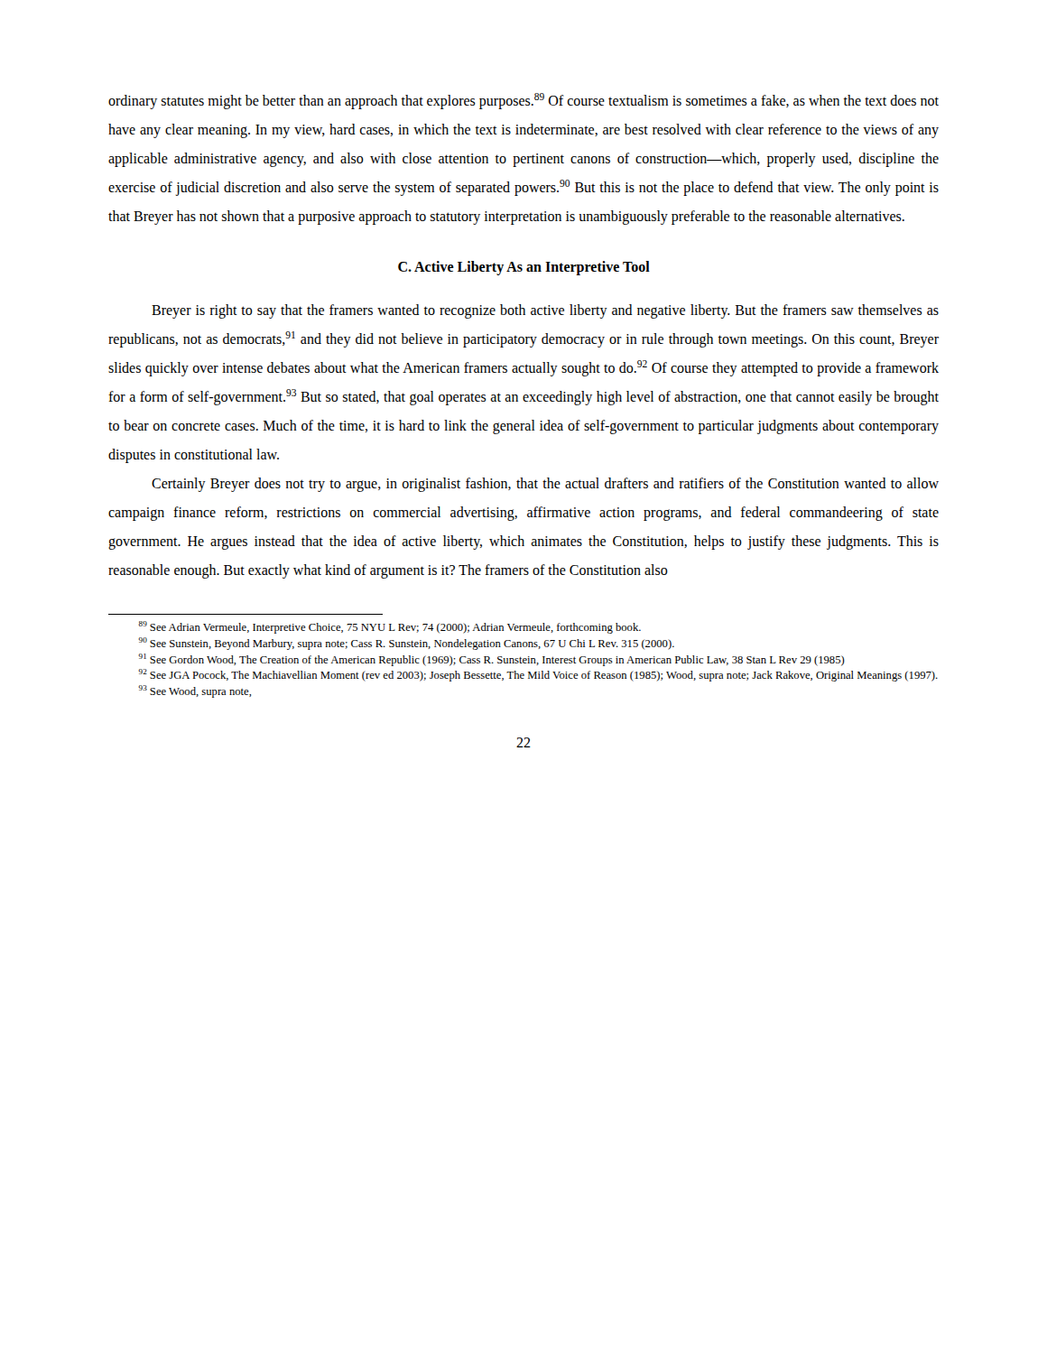ordinary statutes might be better than an approach that explores purposes.89 Of course textualism is sometimes a fake, as when the text does not have any clear meaning. In my view, hard cases, in which the text is indeterminate, are best resolved with clear reference to the views of any applicable administrative agency, and also with close attention to pertinent canons of construction—which, properly used, discipline the exercise of judicial discretion and also serve the system of separated powers.90 But this is not the place to defend that view. The only point is that Breyer has not shown that a purposive approach to statutory interpretation is unambiguously preferable to the reasonable alternatives.
C. Active Liberty As an Interpretive Tool
Breyer is right to say that the framers wanted to recognize both active liberty and negative liberty. But the framers saw themselves as republicans, not as democrats,91 and they did not believe in participatory democracy or in rule through town meetings. On this count, Breyer slides quickly over intense debates about what the American framers actually sought to do.92 Of course they attempted to provide a framework for a form of self-government.93 But so stated, that goal operates at an exceedingly high level of abstraction, one that cannot easily be brought to bear on concrete cases. Much of the time, it is hard to link the general idea of self-government to particular judgments about contemporary disputes in constitutional law.
Certainly Breyer does not try to argue, in originalist fashion, that the actual drafters and ratifiers of the Constitution wanted to allow campaign finance reform, restrictions on commercial advertising, affirmative action programs, and federal commandeering of state government. He argues instead that the idea of active liberty, which animates the Constitution, helps to justify these judgments. This is reasonable enough. But exactly what kind of argument is it? The framers of the Constitution also
89 See Adrian Vermeule, Interpretive Choice, 75 NYU L Rev; 74 (2000); Adrian Vermeule, forthcoming book.
90 See Sunstein, Beyond Marbury, supra note; Cass R. Sunstein, Nondelegation Canons, 67 U Chi L Rev. 315 (2000).
91 See Gordon Wood, The Creation of the American Republic (1969); Cass R. Sunstein, Interest Groups in American Public Law, 38 Stan L Rev 29 (1985)
92 See JGA Pocock, The Machiavellian Moment (rev ed 2003); Joseph Bessette, The Mild Voice of Reason (1985); Wood, supra note; Jack Rakove, Original Meanings (1997).
93 See Wood, supra note,
22